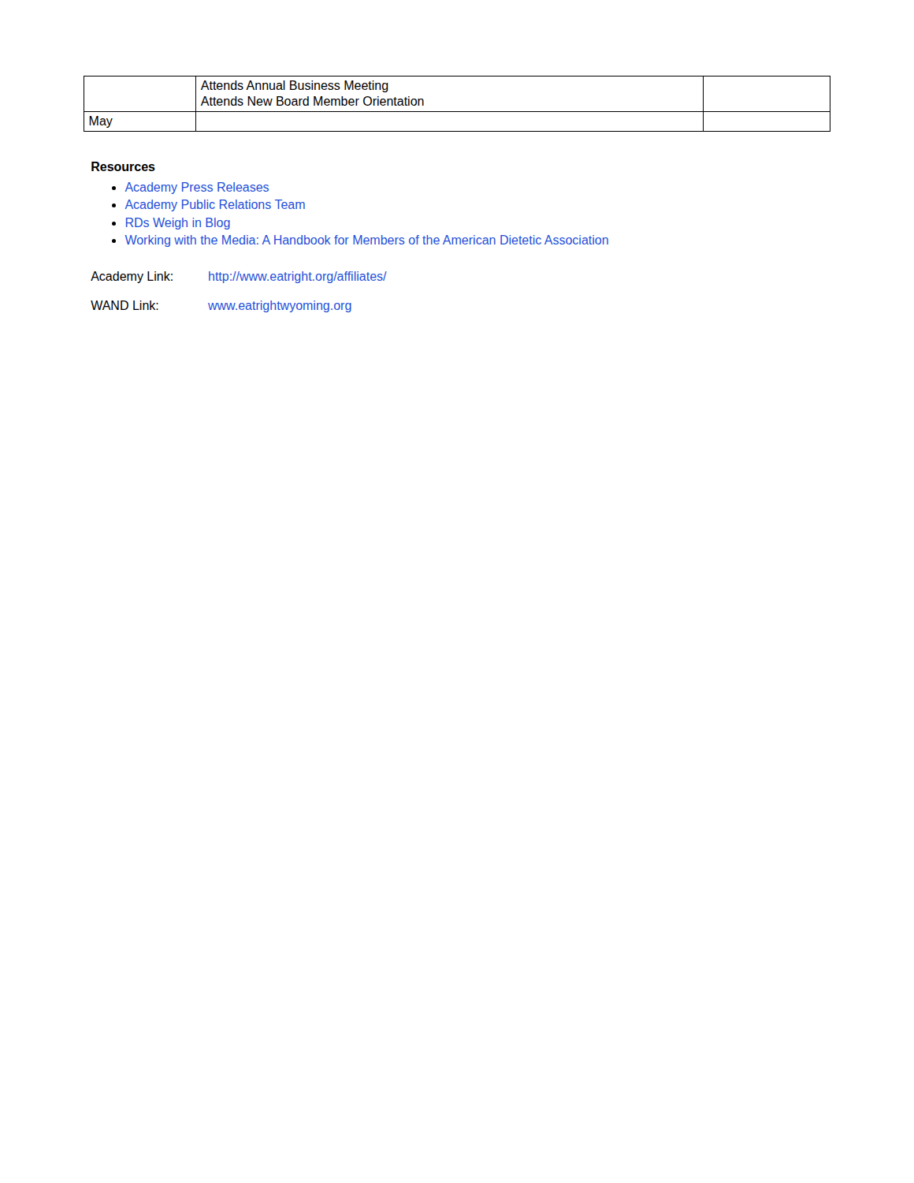| | Attends Annual Business Meeting Attends New Board Member Orientation | |
| May | | |
Resources
Academy Press Releases
Academy Public Relations Team
RDs Weigh in Blog
Working with the Media: A Handbook for Members of the American Dietetic Association
Academy Link: http://www.eatright.org/affiliates/
WAND Link: www.eatrightwyoming.org